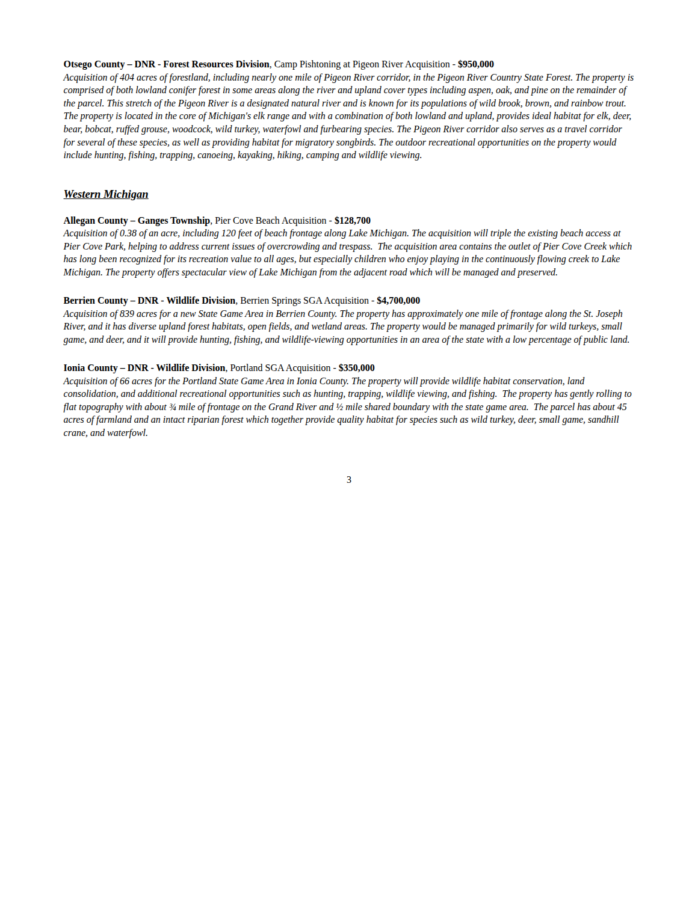Otsego County – DNR - Forest Resources Division, Camp Pishtoning at Pigeon River Acquisition - $950,000
Acquisition of 404 acres of forestland, including nearly one mile of Pigeon River corridor, in the Pigeon River Country State Forest. The property is comprised of both lowland conifer forest in some areas along the river and upland cover types including aspen, oak, and pine on the remainder of the parcel. This stretch of the Pigeon River is a designated natural river and is known for its populations of wild brook, brown, and rainbow trout. The property is located in the core of Michigan's elk range and with a combination of both lowland and upland, provides ideal habitat for elk, deer, bear, bobcat, ruffed grouse, woodcock, wild turkey, waterfowl and furbearing species. The Pigeon River corridor also serves as a travel corridor for several of these species, as well as providing habitat for migratory songbirds. The outdoor recreational opportunities on the property would include hunting, fishing, trapping, canoeing, kayaking, hiking, camping and wildlife viewing.
Western Michigan
Allegan County – Ganges Township, Pier Cove Beach Acquisition - $128,700
Acquisition of 0.38 of an acre, including 120 feet of beach frontage along Lake Michigan. The acquisition will triple the existing beach access at Pier Cove Park, helping to address current issues of overcrowding and trespass. The acquisition area contains the outlet of Pier Cove Creek which has long been recognized for its recreation value to all ages, but especially children who enjoy playing in the continuously flowing creek to Lake Michigan. The property offers spectacular view of Lake Michigan from the adjacent road which will be managed and preserved.
Berrien County – DNR - Wildlife Division, Berrien Springs SGA Acquisition - $4,700,000
Acquisition of 839 acres for a new State Game Area in Berrien County. The property has approximately one mile of frontage along the St. Joseph River, and it has diverse upland forest habitats, open fields, and wetland areas. The property would be managed primarily for wild turkeys, small game, and deer, and it will provide hunting, fishing, and wildlife-viewing opportunities in an area of the state with a low percentage of public land.
Ionia County – DNR - Wildlife Division, Portland SGA Acquisition - $350,000
Acquisition of 66 acres for the Portland State Game Area in Ionia County. The property will provide wildlife habitat conservation, land consolidation, and additional recreational opportunities such as hunting, trapping, wildlife viewing, and fishing. The property has gently rolling to flat topography with about ¾ mile of frontage on the Grand River and ½ mile shared boundary with the state game area. The parcel has about 45 acres of farmland and an intact riparian forest which together provide quality habitat for species such as wild turkey, deer, small game, sandhill crane, and waterfowl.
3